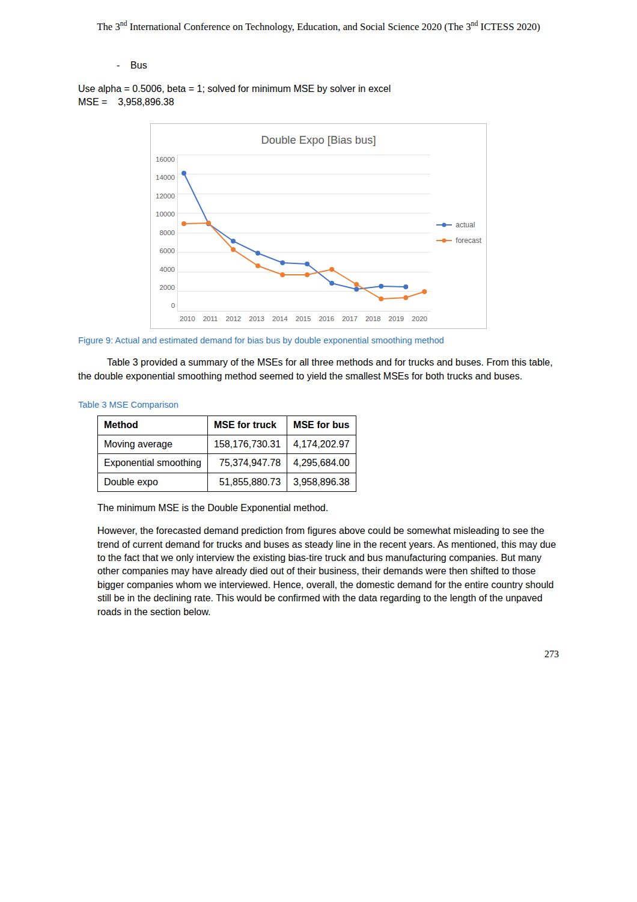The 3nd International Conference on Technology, Education, and Social Science 2020 (The 3nd ICTESS 2020)
- Bus
Use alpha = 0.5006, beta = 1; solved for minimum MSE by solver in excel
MSE = 3,958,896.38
Double Expo [Bias bus]
16000
14000
12000
10000
8000
6000
4000
2000
0
actual
forecast
20102011201220132014201520162017201820192020
Figure 9: Actual and estimated demand for bias bus by double exponential smoothing method
Table 3 provided a summary of the MSEs for all three methods and for trucks and buses. From this table, the double exponential smoothing method seemed to yield the smallest MSEs for both trucks and buses.
Table 3 MSE Comparison
| Method | MSE for truck | MSE for bus |
| --- | --- | --- |
| Moving average | 158,176,730.31 | 4,174,202.97 |
| Exponential smoothing | 75,374,947.78 | 4,295,684.00 |
| Double expo | 51,855,880.73 | 3,958,896.38 |
The minimum MSE is the Double Exponential method.
However, the forecasted demand prediction from figures above could be somewhat misleading to see the trend of current demand for trucks and buses as steady line in the recent years. As mentioned, this may due to the fact that we only interview the existing bias-tire truck and bus manufacturing companies. But many other companies may have already died out of their business, their demands were then shifted to those bigger companies whom we interviewed. Hence, overall, the domestic demand for the entire country should still be in the declining rate. This would be confirmed with the data regarding to the length of the unpaved roads in the section below.
273